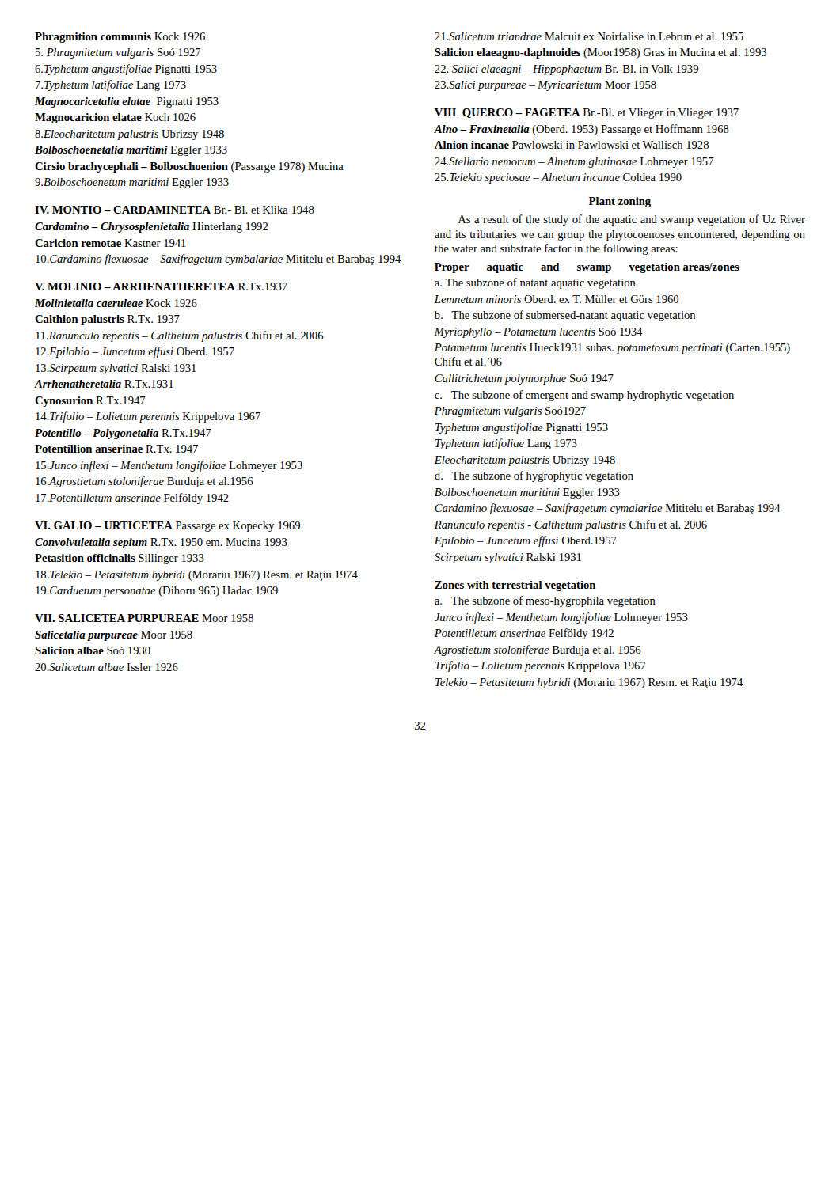Phragmition communis Kock 1926
5. Phragmitetum vulgaris Soó 1927
6.Typhetum angustifoliae Pignatti 1953
7.Typhetum latifoliae Lang 1973
Magnocaricetalia elatae Pignatti 1953
Magnocaricion elatae Koch 1026
8.Eleocharitetum palustris Ubrizsy 1948
Bolboschoenetalia maritimi Eggler 1933
Cirsio brachycephali – Bolboschoenion (Passarge 1978) Mucina
9.Bolboschoenetum maritimi Eggler 1933
IV. MONTIO – CARDAMINETEA Br.- Bl. et Klika 1948
Cardamino – Chrysosplenietalia Hinterlang 1992
Caricion remotae Kastner 1941
10.Cardamino flexuosae – Saxifragetum cymbalariae Mititelu et Barabaş 1994
V. MOLINIO – ARRHENATHERETEA R.Tx.1937
Molinietalia caeruleae Kock 1926
Calthion palustris R.Tx. 1937
11.Ranunculo repentis – Calthetum palustris Chifu et al. 2006
12.Epilobio – Juncetum effusi Oberd. 1957
13.Scirpetum sylvatici Ralski 1931
Arrhenatheretalia R.Tx.1931
Cynosurion R.Tx.1947
14.Trifolio – Lolietum perennis Krippelova 1967
Potentillo – Polygonetalia R.Tx.1947
Potentillion anserinae R.Tx. 1947
15.Junco inflexi – Menthetum longifoliae Lohmeyer 1953
16.Agrostietum stoloniferae Burduja et al.1956
17.Potentilletum anserinae Felföldy 1942
VI. GALIO – URTICETEA Passarge ex Kopecky 1969
Convolvuletalia sepium R.Tx. 1950 em. Mucina 1993
Petasition officinalis Sillinger 1933
18.Telekio – Petasitetum hybridi (Morariu 1967) Resm. et Raţiu 1974
19.Carduetum personatae (Dihoru 965) Hadac 1969
VII. SALICETEA PURPUREAE Moor 1958
Salicetalia purpureae Moor 1958
Salicion albae Soó 1930
20.Salicetum albae Issler 1926
21.Salicetum triandrae Malcuit ex Noirfalise in Lebrun et al. 1955
Salicion elaeagno-daphnoides (Moor1958) Gras in Mucina et al. 1993
22. Salici elaeagni – Hippophaetum Br.-Bl. in Volk 1939
23.Salici purpureae – Myricarietum Moor 1958
VIII. QUERCO – FAGETEA Br.-Bl. et Vlieger in Vlieger 1937
Alno – Fraxinetalia (Oberd. 1953) Passarge et Hoffmann 1968
Alnion incanae Pawlowski in Pawlowski et Wallisch 1928
24.Stellario nemorum – Alnetum glutinosae Lohmeyer 1957
25.Telekio speciosae – Alnetum incanae Coldea 1990
Plant zoning
As a result of the study of the aquatic and swamp vegetation of Uz River and its tributaries we can group the phytocoenoses encountered, depending on the water and substrate factor in the following areas:
Proper aquatic and swamp vegetation areas/zones
a. The subzone of natant aquatic vegetation
Lemnetum minoris Oberd. ex T. Müller et Görs 1960
b. The subzone of submersed-natant aquatic vegetation
Myriophyllo – Potametum lucentis Soó 1934
Potametum lucentis Hueck1931 subas. potametosum pectinati (Carten.1955) Chifu et al.’06
Callitrichetum polymorphae Soó 1947
c. The subzone of emergent and swamp hydrophytic vegetation
Phragmitetum vulgaris Soó1927
Typhetum angustifoliae Pignatti 1953
Typhetum latifoliae Lang 1973
Eleocharitetum palustris Ubrizsy 1948
d. The subzone of hygrophytic vegetation
Bolboschoenetum maritimi Eggler 1933
Cardamino flexuosae – Saxifragetum cymalariae Mititelu et Barabaş 1994
Ranunculo repentis - Calthetum palustris Chifu et al. 2006
Epilobio – Juncetum effusi Oberd.1957
Scirpetum sylvatici Ralski 1931
Zones with terrestrial vegetation
a. The subzone of meso-hygrophila vegetation
Junco inflexi – Menthetum longifoliae Lohmeyer 1953
Potentilletum anserinae Felföldy 1942
Agrostietum stoloniferae Burduja et al. 1956
Trifolio – Lolietum perennis Krippelova 1967
Telekio – Petasitetum hybridi (Morariu 1967) Resm. et Raţiu 1974
32